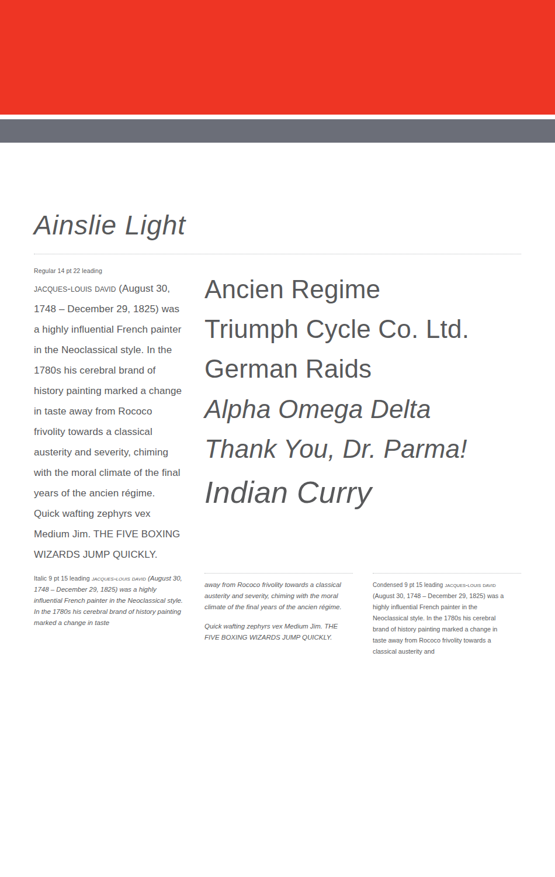Ainslie Light
Regular 14 pt 22 leading
Jacques-Louis David (August 30, 1748 – December 29, 1825) was a highly influential French painter in the Neoclassical style. In the 1780s his cerebral brand of history painting marked a change in taste away from Rococo frivolity towards a classical austerity and severity, chiming with the moral climate of the final years of the ancien régime.
Quick wafting zephyrs vex Medium Jim. The five boxing wizards jump quickly.
Ancien Regime
Triumph Cycle Co. Ltd.
German Raids
Alpha Omega Delta
Thank You, Dr. Parma!
Indian Curry
Italic 9 pt 15 leading Jacques-Louis David (August 30, 1748 – December 29, 1825) was a highly influential French painter in the Neoclassical style. In the 1780s his cerebral brand of history painting marked a change in taste
away from Rococo frivolity towards a classical austerity and severity, chiming with the moral climate of the final years of the ancien régime.
Quick wafting zephyrs vex Medium Jim. The five boxing wizards jump quickly.
Condensed 9 pt 15 leading Jacques-Louis David (August 30, 1748 – December 29, 1825) was a highly influential French painter in the Neoclassical style. In the 1780s his cerebral brand of history painting marked a change in taste away from Rococo frivolity towards a classical austerity and